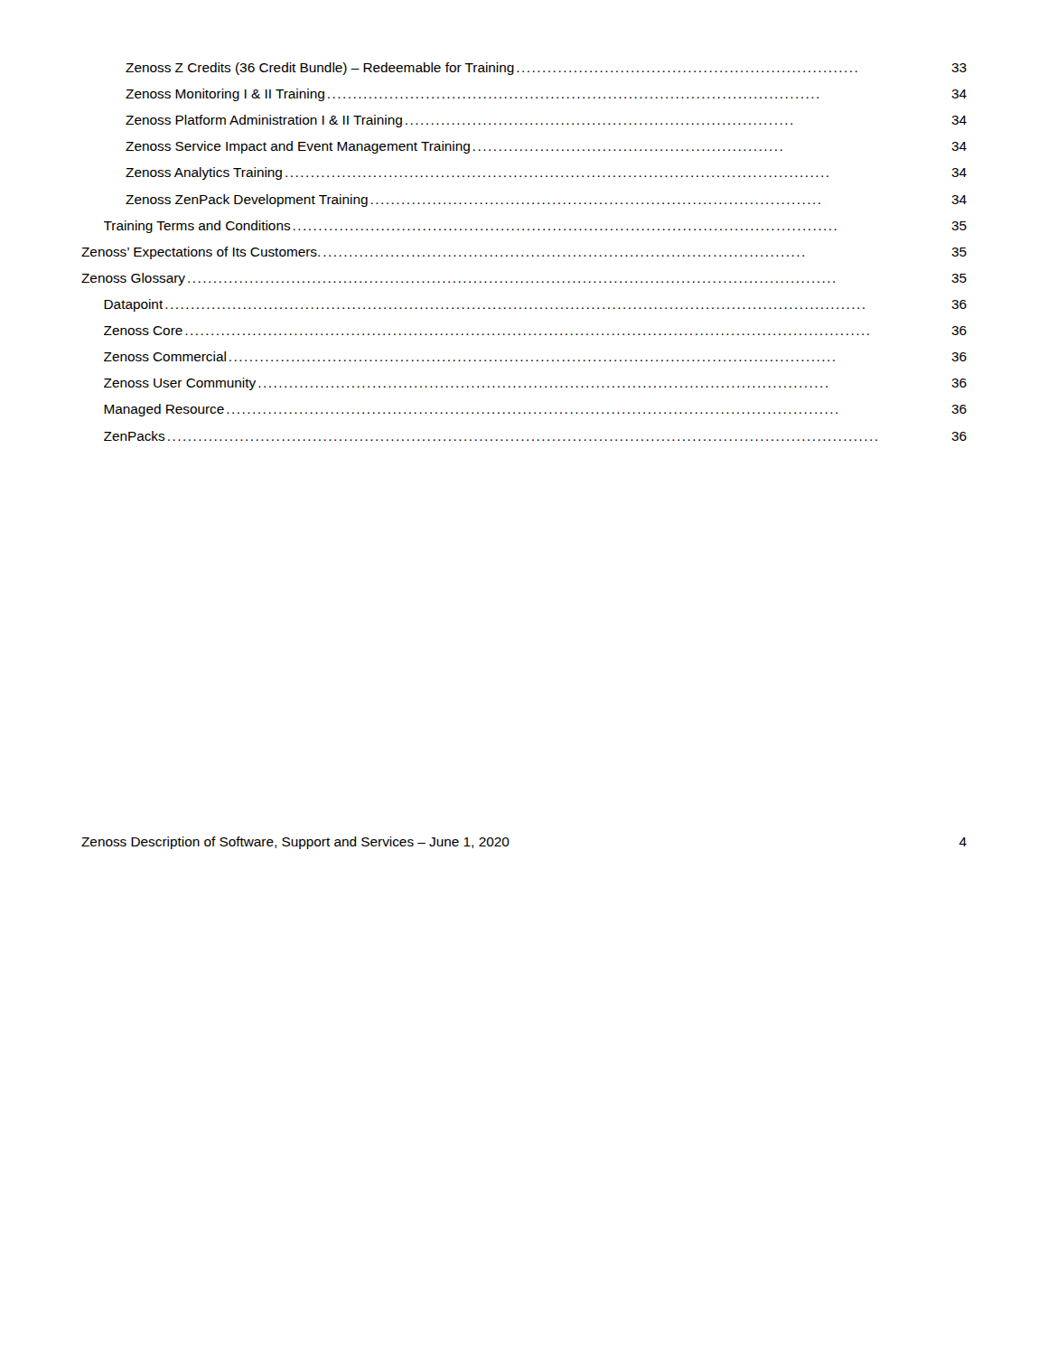Zenoss Z Credits (36 Credit Bundle) – Redeemable for Training.................................................................. 33
Zenoss Monitoring I & II Training............................................................................................... 34
Zenoss Platform Administration I & II Training........................................................................... 34
Zenoss Service Impact and Event Management Training............................................................ 34
Zenoss Analytics Training......................................................................................................... 34
Zenoss ZenPack Development Training....................................................................................... 34
Training Terms and Conditions......................................................................................................... 35
Zenoss’ Expectations of Its Customers.............................................................................................. 35
Zenoss Glossary............................................................................................................................. 35
Datapoint....................................................................................................................................... 36
Zenoss Core.................................................................................................................................... 36
Zenoss Commercial..................................................................................................................... 36
Zenoss User Community.............................................................................................................. 36
Managed Resource...................................................................................................................... 36
ZenPacks......................................................................................................................................... 36
Zenoss Description of Software, Support and Services – June 1, 2020 4